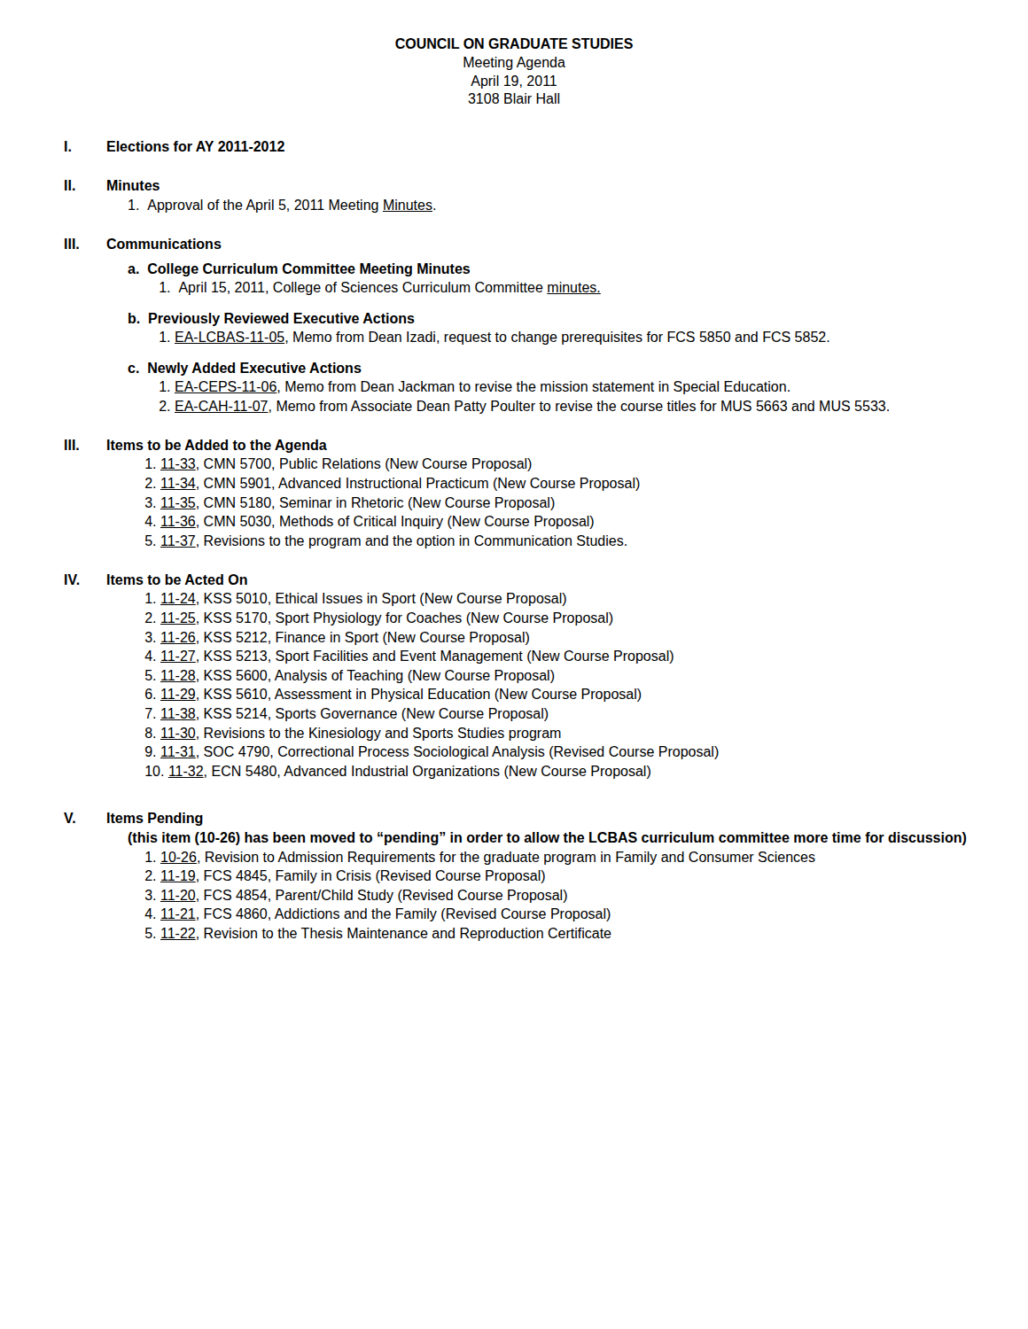Council on Graduate Studies
Meeting Agenda
April 19, 2011
3108 Blair Hall
I. Elections for AY 2011-2012
II. Minutes
1. Approval of the April 5, 2011 Meeting Minutes.
III. Communications
a. College Curriculum Committee Meeting Minutes
1. April 15, 2011, College of Sciences Curriculum Committee minutes.
b. Previously Reviewed Executive Actions
1. EA-LCBAS-11-05, Memo from Dean Izadi, request to change prerequisites for FCS 5850 and FCS 5852.
c. Newly Added Executive Actions
1. EA-CEPS-11-06, Memo from Dean Jackman to revise the mission statement in Special Education.
2. EA-CAH-11-07, Memo from Associate Dean Patty Poulter to revise the course titles for MUS 5663 and MUS 5533.
III. Items to be Added to the Agenda
1. 11-33, CMN 5700, Public Relations (New Course Proposal)
2. 11-34, CMN 5901, Advanced Instructional Practicum (New Course Proposal)
3. 11-35, CMN 5180, Seminar in Rhetoric (New Course Proposal)
4. 11-36, CMN 5030, Methods of Critical Inquiry (New Course Proposal)
5. 11-37, Revisions to the program and the option in Communication Studies.
IV. Items to be Acted On
1. 11-24, KSS 5010, Ethical Issues in Sport (New Course Proposal)
2. 11-25, KSS 5170, Sport Physiology for Coaches (New Course Proposal)
3. 11-26, KSS 5212, Finance in Sport (New Course Proposal)
4. 11-27, KSS 5213, Sport Facilities and Event Management (New Course Proposal)
5. 11-28, KSS 5600, Analysis of Teaching (New Course Proposal)
6. 11-29, KSS 5610, Assessment in Physical Education (New Course Proposal)
7. 11-38, KSS 5214, Sports Governance (New Course Proposal)
8. 11-30, Revisions to the Kinesiology and Sports Studies program
9. 11-31, SOC 4790, Correctional Process Sociological Analysis (Revised Course Proposal)
10. 11-32, ECN 5480, Advanced Industrial Organizations (New Course Proposal)
V. Items Pending
(this item (10-26) has been moved to “pending” in order to allow the LCBAS curriculum committee more time for discussion)
1. 10-26, Revision to Admission Requirements for the graduate program in Family and Consumer Sciences
2. 11-19, FCS 4845, Family in Crisis (Revised Course Proposal)
3. 11-20, FCS 4854, Parent/Child Study (Revised Course Proposal)
4. 11-21, FCS 4860, Addictions and the Family (Revised Course Proposal)
5. 11-22, Revision to the Thesis Maintenance and Reproduction Certificate